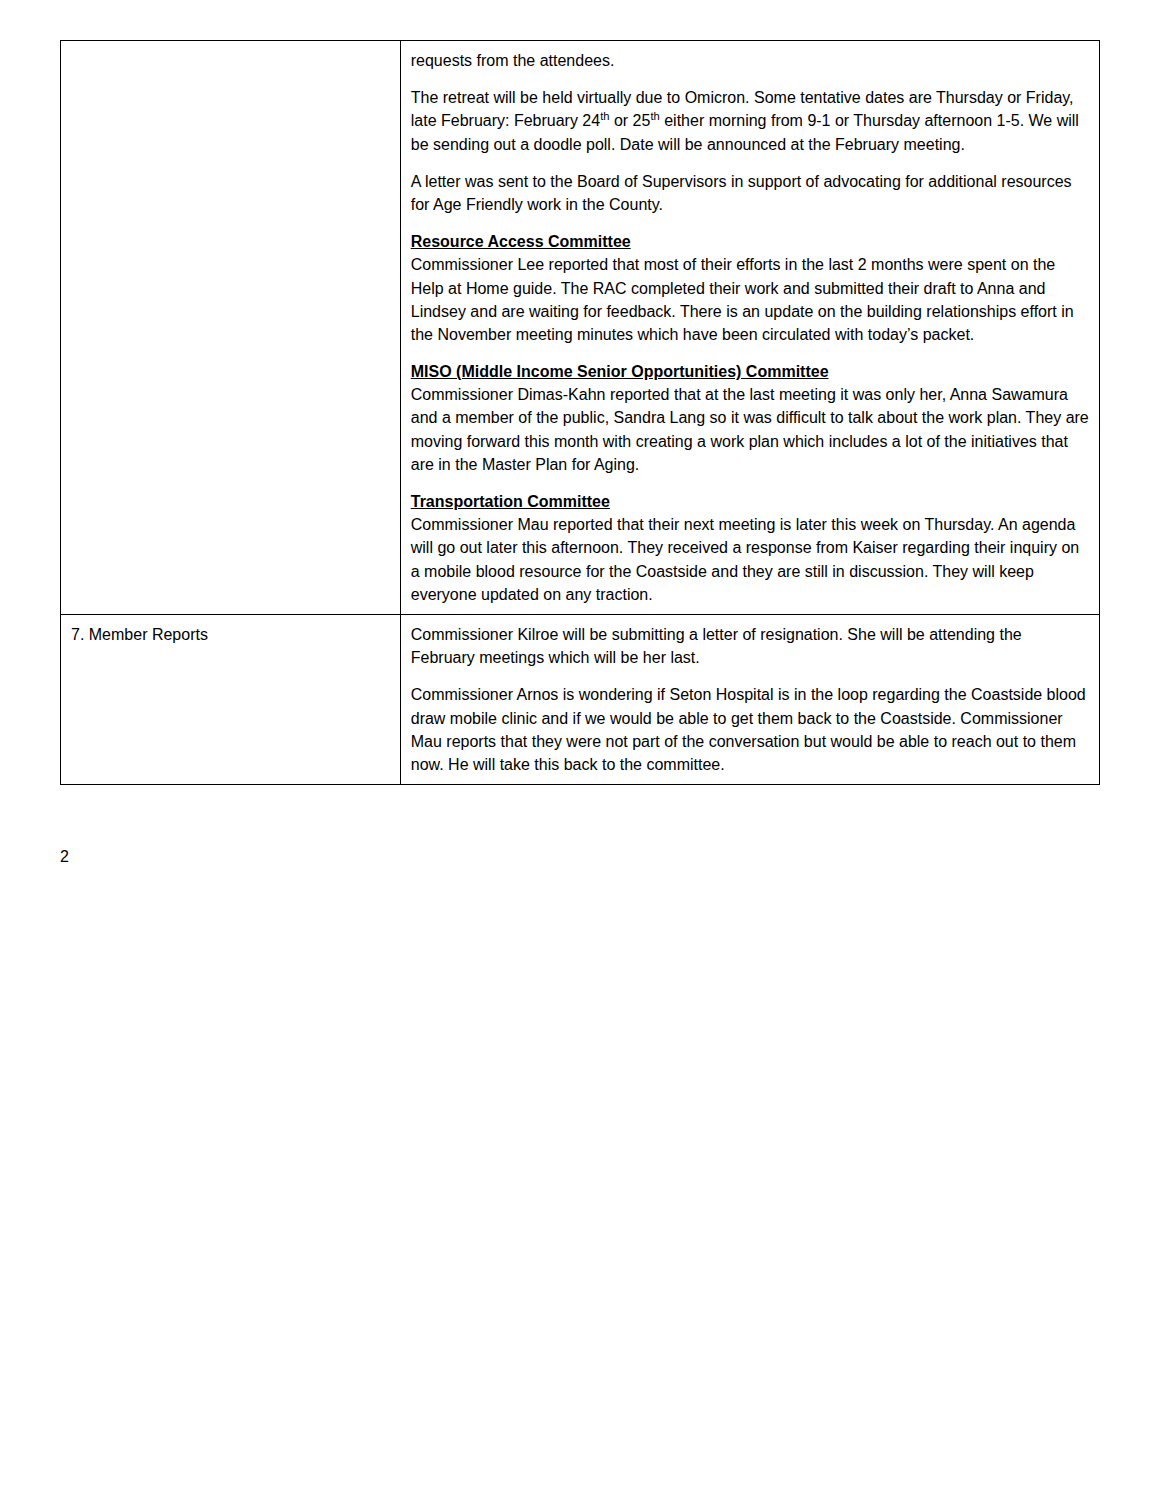| | requests from the attendees. The retreat will be held virtually due to Omicron. Some tentative dates are Thursday or Friday, late February: February 24 th or 25 th either morning from 9-1 or Thursday afternoon 1-5. We will be sending out a doodle poll. Date will be announced at the February meeting. A letter was sent to the Board of Supervisors in support of advocating for additional resources for Age Friendly work in the County. Resource Access Committee Commissioner Lee reported that most of their efforts in the last 2 months were spent on the Help at Home guide. The RAC completed their work and submitted their draft to Anna and Lindsey and are waiting for feedback. There is an update on the building relationships effort in the November meeting minutes which have been circulated with today’s packet. MISO (Middle Income Senior Opportunities) Committee Commissioner Dimas-Kahn reported that at the last meeting it was only her, Anna Sawamura and a member of the public, Sandra Lang so it was difficult to talk about the work plan. They are moving forward this month with creating a work plan which includes a lot of the initiatives that are in the Master Plan for Aging. Transportation Committee Commissioner Mau reported that their next meeting is later this week on Thursday. An agenda will go out later this afternoon. They received a response from Kaiser regarding their inquiry on a mobile blood resource for the Coastside and they are still in discussion. They will keep everyone updated on any traction. |
| 7. Member Reports | Commissioner Kilroe will be submitting a letter of resignation. She will be attending the February meetings which will be her last. Commissioner Arnos is wondering if Seton Hospital is in the loop regarding the Coastside blood draw mobile clinic and if we would be able to get them back to the Coastside. Commissioner Mau reports that they were not part of the conversation but would be able to reach out to them now. He will take this back to the committee. |
2